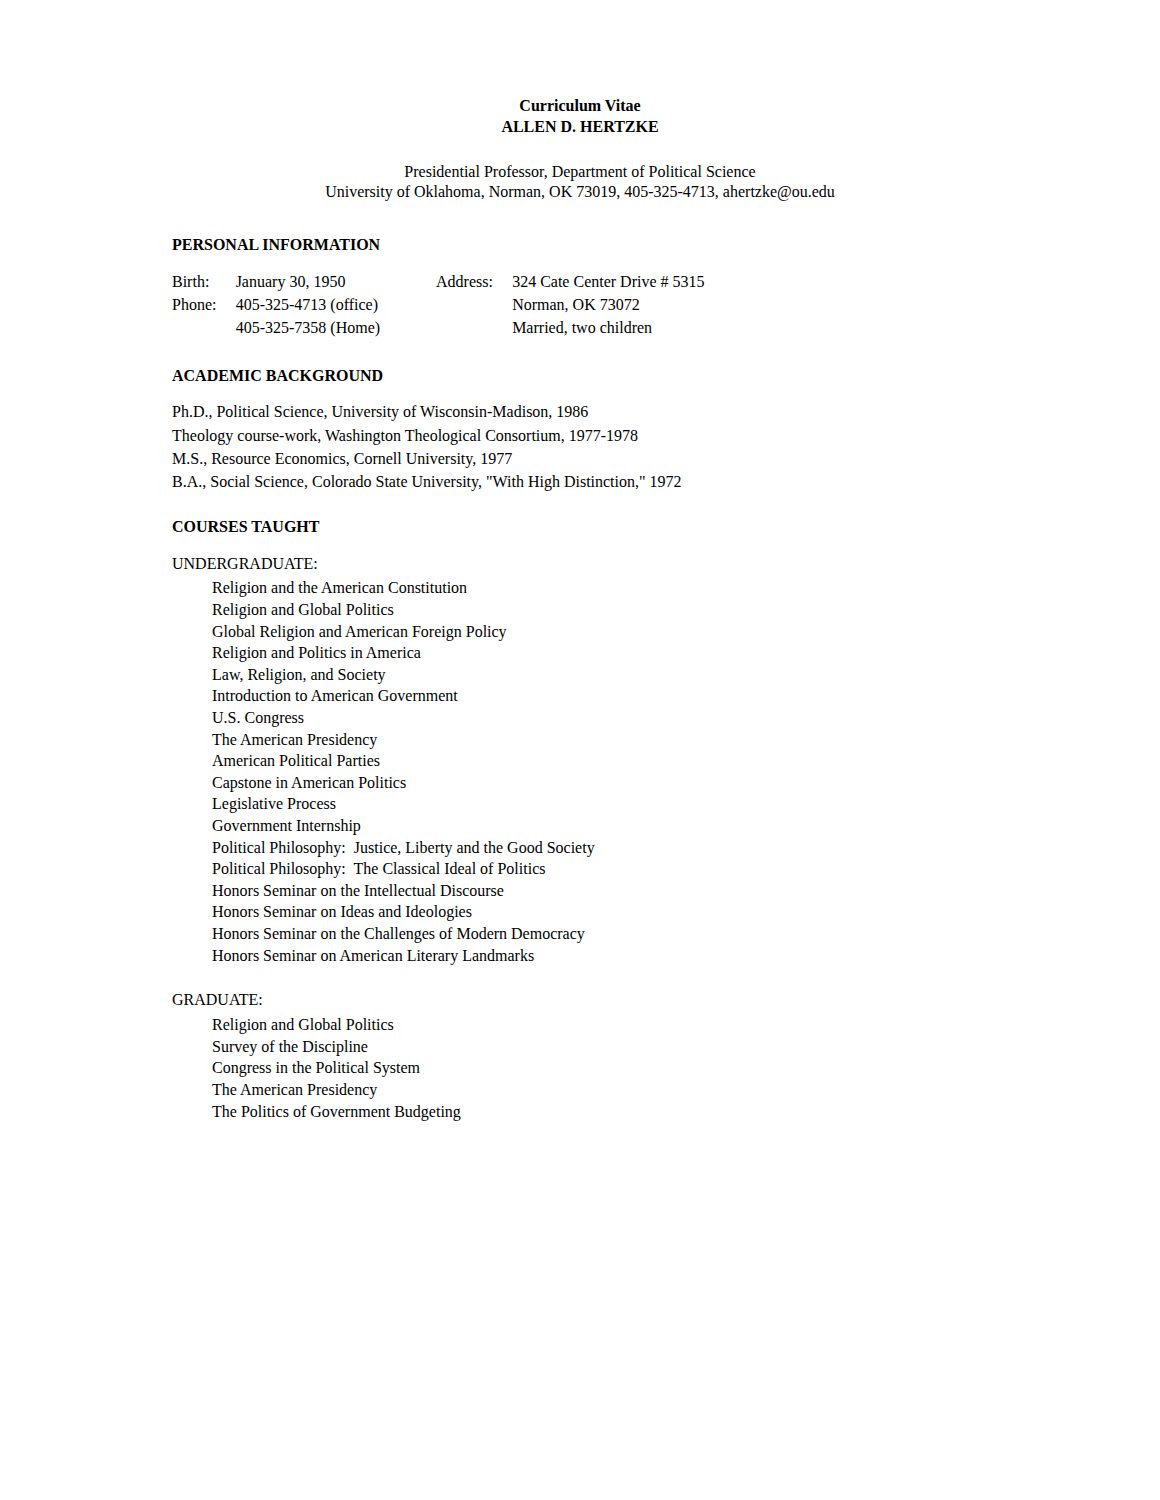Curriculum Vitae
ALLEN D. HERTZKE
Presidential Professor, Department of Political Science
University of Oklahoma, Norman, OK 73019, 405-325-4713, ahertzke@ou.edu
PERSONAL INFORMATION
| Birth: | January 30, 1950 | Address: | 324 Cate Center Drive # 5315 |
| Phone: | 405-325-4713 (office) | | Norman, OK 73072 |
| | 405-325-7358 (Home) | | Married, two children |
ACADEMIC BACKGROUND
Ph.D., Political Science, University of Wisconsin-Madison, 1986
Theology course-work, Washington Theological Consortium, 1977-1978
M.S., Resource Economics, Cornell University, 1977
B.A., Social Science, Colorado State University, "With High Distinction," 1972
COURSES TAUGHT
UNDERGRADUATE:
Religion and the American Constitution
Religion and Global Politics
Global Religion and American Foreign Policy
Religion and Politics in America
Law, Religion, and Society
Introduction to American Government
U.S. Congress
The American Presidency
American Political Parties
Capstone in American Politics
Legislative Process
Government Internship
Political Philosophy: Justice, Liberty and the Good Society
Political Philosophy: The Classical Ideal of Politics
Honors Seminar on the Intellectual Discourse
Honors Seminar on Ideas and Ideologies
Honors Seminar on the Challenges of Modern Democracy
Honors Seminar on American Literary Landmarks
GRADUATE:
Religion and Global Politics
Survey of the Discipline
Congress in the Political System
The American Presidency
The Politics of Government Budgeting